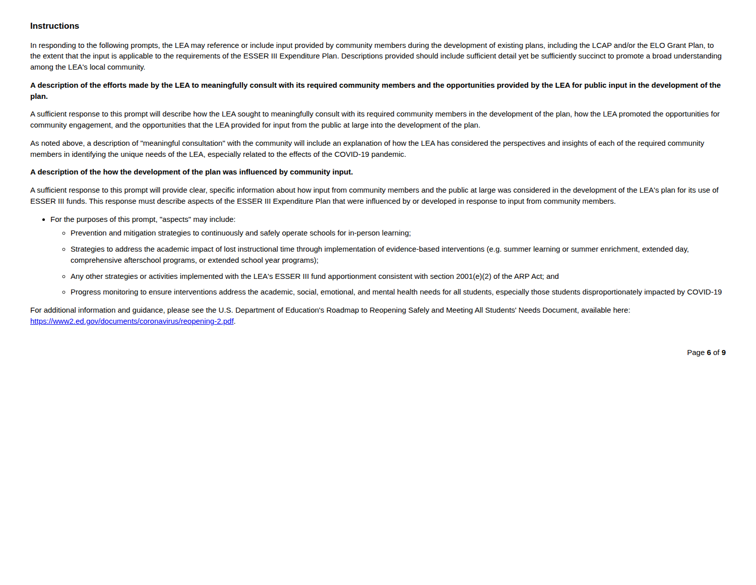Instructions
In responding to the following prompts, the LEA may reference or include input provided by community members during the development of existing plans, including the LCAP and/or the ELO Grant Plan, to the extent that the input is applicable to the requirements of the ESSER III Expenditure Plan. Descriptions provided should include sufficient detail yet be sufficiently succinct to promote a broad understanding among the LEA's local community.
A description of the efforts made by the LEA to meaningfully consult with its required community members and the opportunities provided by the LEA for public input in the development of the plan.
A sufficient response to this prompt will describe how the LEA sought to meaningfully consult with its required community members in the development of the plan, how the LEA promoted the opportunities for community engagement, and the opportunities that the LEA provided for input from the public at large into the development of the plan.
As noted above, a description of "meaningful consultation" with the community will include an explanation of how the LEA has considered the perspectives and insights of each of the required community members in identifying the unique needs of the LEA, especially related to the effects of the COVID-19 pandemic.
A description of the how the development of the plan was influenced by community input.
A sufficient response to this prompt will provide clear, specific information about how input from community members and the public at large was considered in the development of the LEA's plan for its use of ESSER III funds. This response must describe aspects of the ESSER III Expenditure Plan that were influenced by or developed in response to input from community members.
For the purposes of this prompt, "aspects" may include:
Prevention and mitigation strategies to continuously and safely operate schools for in-person learning;
Strategies to address the academic impact of lost instructional time through implementation of evidence-based interventions (e.g. summer learning or summer enrichment, extended day, comprehensive afterschool programs, or extended school year programs);
Any other strategies or activities implemented with the LEA's ESSER III fund apportionment consistent with section 2001(e)(2) of the ARP Act; and
Progress monitoring to ensure interventions address the academic, social, emotional, and mental health needs for all students, especially those students disproportionately impacted by COVID-19
For additional information and guidance, please see the U.S. Department of Education's Roadmap to Reopening Safely and Meeting All Students' Needs Document, available here: https://www2.ed.gov/documents/coronavirus/reopening-2.pdf.
Page 6 of 9